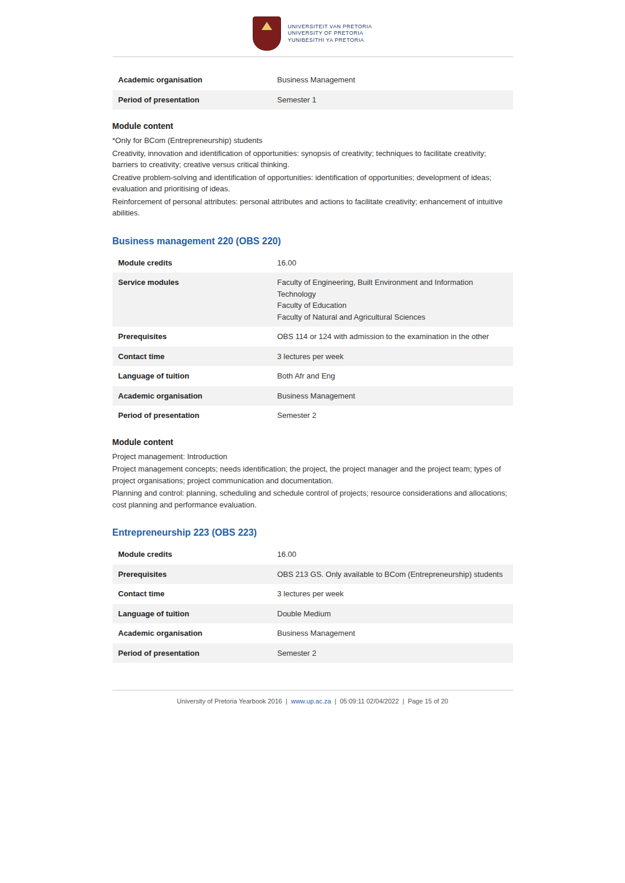UNIVERSITEIT VAN PRETORIA
UNIVERSITY OF PRETORIA
YUNIBESITHI YA PRETORIA
| Academic organisation | Business Management |
| Period of presentation | Semester 1 |
Module content
*Only for BCom (Entrepreneurship) students
Creativity, innovation and identification of opportunities: synopsis of creativity; techniques to facilitate creativity; barriers to creativity; creative versus critical thinking.
Creative problem-solving and identification of opportunities: identification of opportunities; development of ideas; evaluation and prioritising of ideas.
Reinforcement of personal attributes: personal attributes and actions to facilitate creativity; enhancement of intuitive abilities.
Business management 220 (OBS 220)
| Module credits | 16.00 |
| Service modules | Faculty of Engineering, Built Environment and Information Technology Faculty of Education Faculty of Natural and Agricultural Sciences |
| Prerequisites | OBS 114 or 124 with admission to the examination in the other |
| Contact time | 3 lectures per week |
| Language of tuition | Both Afr and Eng |
| Academic organisation | Business Management |
| Period of presentation | Semester 2 |
Module content
Project management: Introduction
Project management concepts; needs identification; the project, the project manager and the project team; types of project organisations; project communication and documentation.
Planning and control: planning, scheduling and schedule control of projects; resource considerations and allocations; cost planning and performance evaluation.
Entrepreneurship 223 (OBS 223)
| Module credits | 16.00 |
| Prerequisites | OBS 213 GS. Only available to BCom (Entrepreneurship) students |
| Contact time | 3 lectures per week |
| Language of tuition | Double Medium |
| Academic organisation | Business Management |
| Period of presentation | Semester 2 |
University of Pretoria Yearbook 2016 | www.up.ac.za | 05:09:11 02/04/2022 | Page 15 of 20